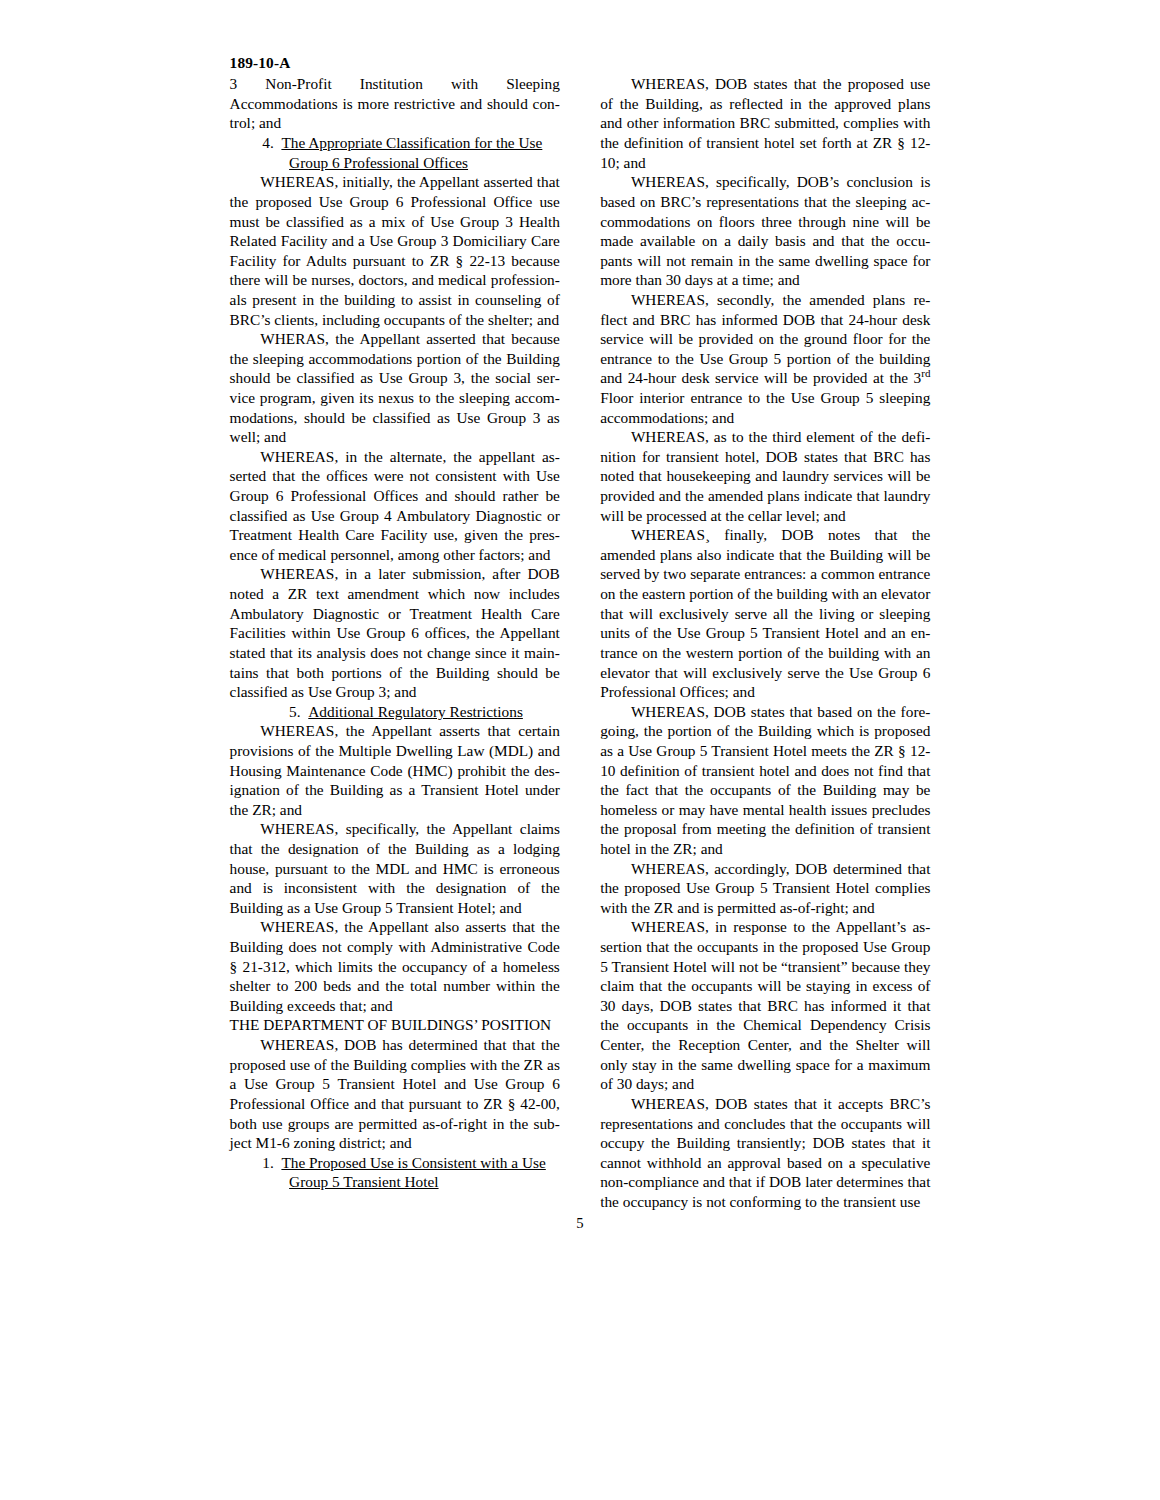189-10-A
3 Non-Profit Institution with Sleeping Accommodations is more restrictive and should control; and
4. The Appropriate Classification for the Use Group 6 Professional Offices
WHEREAS, initially, the Appellant asserted that the proposed Use Group 6 Professional Office use must be classified as a mix of Use Group 3 Health Related Facility and a Use Group 3 Domiciliary Care Facility for Adults pursuant to ZR § 22-13 because there will be nurses, doctors, and medical professionals present in the building to assist in counseling of BRC’s clients, including occupants of the shelter; and
WHERAS, the Appellant asserted that because the sleeping accommodations portion of the Building should be classified as Use Group 3, the social service program, given its nexus to the sleeping accommodations, should be classified as Use Group 3 as well; and
WHEREAS, in the alternate, the appellant asserted that the offices were not consistent with Use Group 6 Professional Offices and should rather be classified as Use Group 4 Ambulatory Diagnostic or Treatment Health Care Facility use, given the presence of medical personnel, among other factors; and
WHEREAS, in a later submission, after DOB noted a ZR text amendment which now includes Ambulatory Diagnostic or Treatment Health Care Facilities within Use Group 6 offices, the Appellant stated that its analysis does not change since it maintains that both portions of the Building should be classified as Use Group 3; and
5. Additional Regulatory Restrictions
WHEREAS, the Appellant asserts that certain provisions of the Multiple Dwelling Law (MDL) and Housing Maintenance Code (HMC) prohibit the designation of the Building as a Transient Hotel under the ZR; and
WHEREAS, specifically, the Appellant claims that the designation of the Building as a lodging house, pursuant to the MDL and HMC is erroneous and is inconsistent with the designation of the Building as a Use Group 5 Transient Hotel; and
WHEREAS, the Appellant also asserts that the Building does not comply with Administrative Code § 21-312, which limits the occupancy of a homeless shelter to 200 beds and the total number within the Building exceeds that; and
The Department of Buildings’ Position
WHEREAS, DOB has determined that that the proposed use of the Building complies with the ZR as a Use Group 5 Transient Hotel and Use Group 6 Professional Office and that pursuant to ZR § 42-00, both use groups are permitted as-of-right in the subject M1-6 zoning district; and
1. The Proposed Use is Consistent with a Use Group 5 Transient Hotel
WHEREAS, DOB states that the proposed use of the Building, as reflected in the approved plans and other information BRC submitted, complies with the definition of transient hotel set forth at ZR § 12-10; and
WHEREAS, specifically, DOB’s conclusion is based on BRC’s representations that the sleeping accommodations on floors three through nine will be made available on a daily basis and that the occupants will not remain in the same dwelling space for more than 30 days at a time; and
WHEREAS, secondly, the amended plans reflect and BRC has informed DOB that 24-hour desk service will be provided on the ground floor for the entrance to the Use Group 5 portion of the building and 24-hour desk service will be provided at the 3rd Floor interior entrance to the Use Group 5 sleeping accommodations; and
WHEREAS, as to the third element of the definition for transient hotel, DOB states that BRC has noted that housekeeping and laundry services will be provided and the amended plans indicate that laundry will be processed at the cellar level; and
WHEREAS¸ finally, DOB notes that the amended plans also indicate that the Building will be served by two separate entrances: a common entrance on the eastern portion of the building with an elevator that will exclusively serve all the living or sleeping units of the Use Group 5 Transient Hotel and an entrance on the western portion of the building with an elevator that will exclusively serve the Use Group 6 Professional Offices; and
WHEREAS, DOB states that based on the foregoing, the portion of the Building which is proposed as a Use Group 5 Transient Hotel meets the ZR § 12-10 definition of transient hotel and does not find that the fact that the occupants of the Building may be homeless or may have mental health issues precludes the proposal from meeting the definition of transient hotel in the ZR; and
WHEREAS, accordingly, DOB determined that the proposed Use Group 5 Transient Hotel complies with the ZR and is permitted as-of-right; and
WHEREAS, in response to the Appellant’s assertion that the occupants in the proposed Use Group 5 Transient Hotel will not be “transient” because they claim that the occupants will be staying in excess of 30 days, DOB states that BRC has informed it that the occupants in the Chemical Dependency Crisis Center, the Reception Center, and the Shelter will only stay in the same dwelling space for a maximum of 30 days; and
WHEREAS, DOB states that it accepts BRC’s representations and concludes that the occupants will occupy the Building transiently; DOB states that it cannot withhold an approval based on a speculative non-compliance and that if DOB later determines that the occupancy is not conforming to the transient use
5